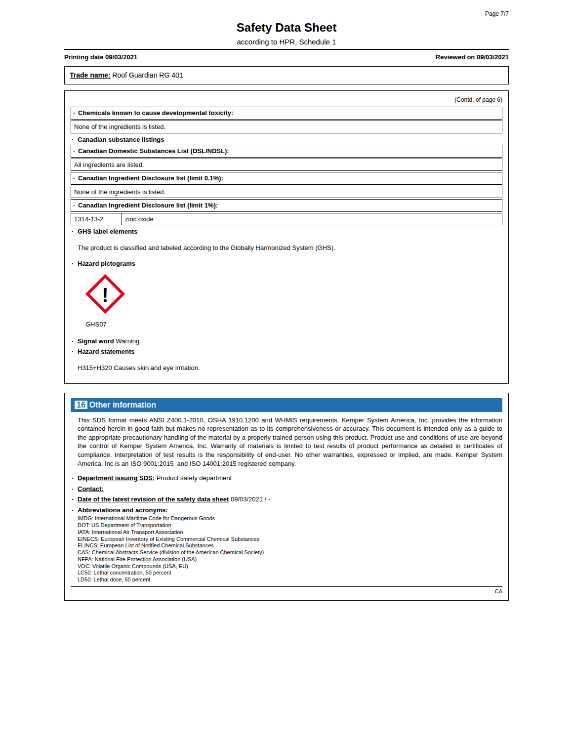Page 7/7
Safety Data Sheet
according to HPR, Schedule 1
Printing date 09/03/2021 Reviewed on 09/03/2021
Trade name: Roof Guardian RG 401
(Contd. of page 6)
Chemicals known to cause developmental toxicity:
None of the ingredients is listed.
Canadian substance listings
Canadian Domestic Substances List (DSL/NDSL):
All ingredients are listed.
Canadian Ingredient Disclosure list (limit 0.1%):
None of the ingredients is listed.
Canadian Ingredient Disclosure list (limit 1%):
| 1314-13-2 | zinc oxide |
GHS label elements
The product is classified and labeled according to the Globally Harmonized System (GHS).
Hazard pictograms
!
GHS07
Signal word Warning
Hazard statements
H315+H320 Causes skin and eye irritation.
16 Other information
This SDS format meets ANSI Z400.1-2010, OSHA 1910.1200 and WHMIS requirements. Kemper System America, Inc. provides the information contained herein in good faith but makes no representation as to its comprehensiveness or accuracy. This document is intended only as a guide to the appropriate precautionary handling of the material by a properly trained person using this product. Product use and conditions of use are beyond the control of Kemper System America, Inc. Warranty of materials is limited to test results of product performance as detailed in certificates of compliance. Interpretation of test results is the responsibility of end-user. No other warranties, expressed or implied, are made. Kemper System America, Inc is an ISO 9001:2015 and ISO 14001:2015 registered company.
Department issuing SDS: Product safety department
Contact:
Date of the latest revision of the safety data sheet 09/03/2021 / -
Abbreviations and acronyms:
IMDG: International Maritime Code for Dangerous Goods
DOT: US Department of Transportation
IATA: International Air Transport Association
EINECS: European Inventory of Existing Commercial Chemical Substances
ELINCS: European List of Notified Chemical Substances
CAS: Chemical Abstracts Service (division of the American Chemical Society)
NFPA: National Fire Protection Association (USA)
VOC: Volatile Organic Compounds (USA, EU)
LC50: Lethal concentration, 50 percent
LD50: Lethal dose, 50 percent
CA